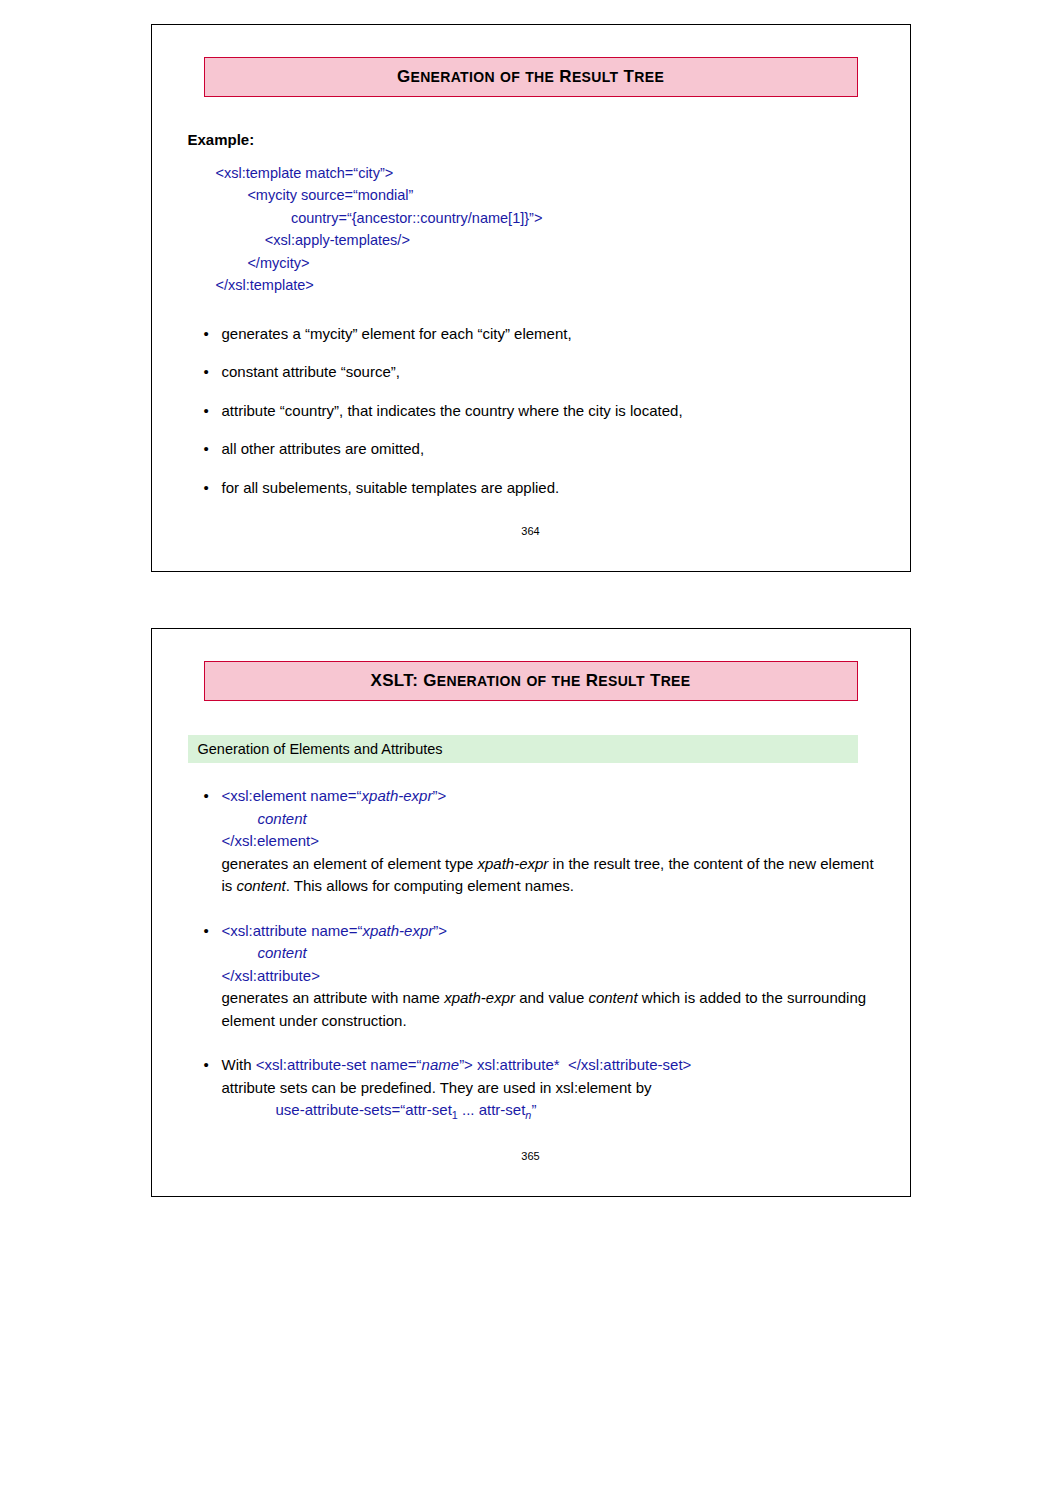GENERATION OF THE RESULT TREE
Example:
<xsl:template match=“city”>
<mycity source=“mondial”
country=“{ancestor::country/name[1]}”>
<xsl:apply-templates/>
</mycity>
</xsl:template>
generates a “mycity” element for each “city” element,
constant attribute “source”,
attribute “country”, that indicates the country where the city is located,
all other attributes are omitted,
for all subelements, suitable templates are applied.
364
XSLT: GENERATION OF THE RESULT TREE
Generation of Elements and Attributes
<xsl:element name=“xpath-expr”>
content </xsl:element>
generates an element of element type xpath-expr in the result tree, the content of the new element is content. This allows for computing element names.
<xsl:attribute name=“xpath-expr”>
content </xsl:attribute>
generates an attribute with name xpath-expr and value content which is added to the surrounding element under construction.
With <xsl:attribute-set name=“name”> xsl:attribute* </xsl:attribute-set>
attribute sets can be predefined. They are used in xsl:element by
use-attribute-sets=“attr-set1 ... attr-setn”
365